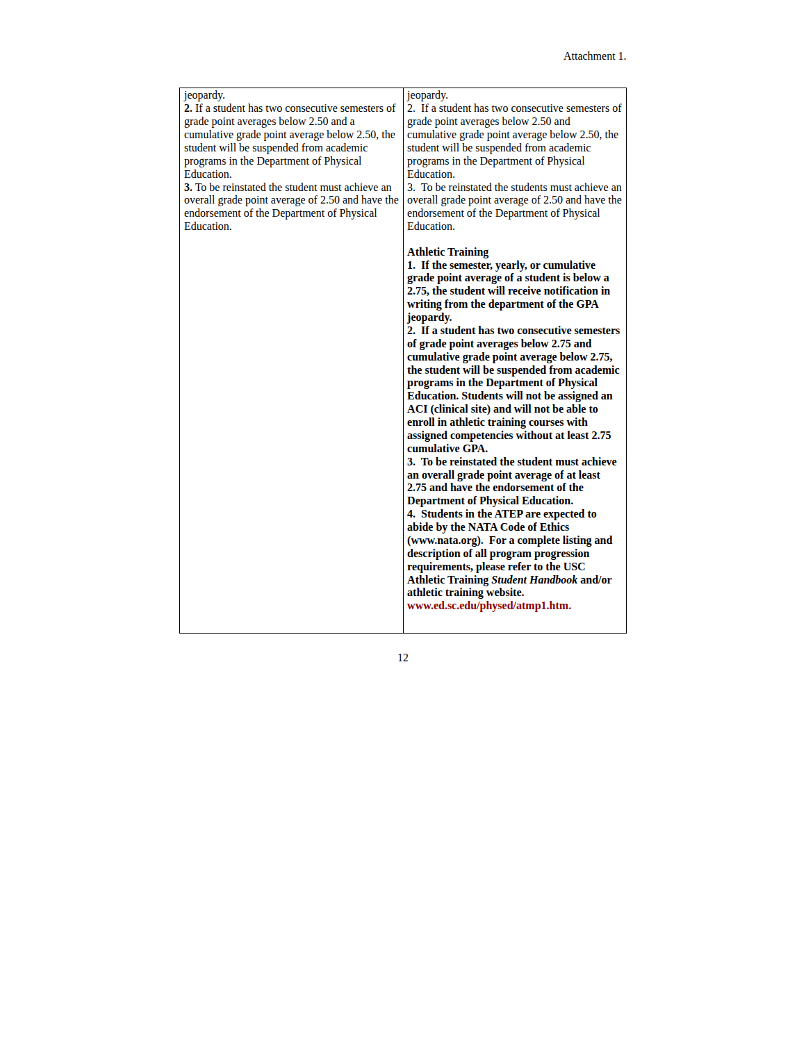Attachment 1.
| jeopardy. 2. If a student has two consecutive semesters of grade point averages below 2.50 and a cumulative grade point average below 2.50, the student will be suspended from academic programs in the Department of Physical Education. 3. To be reinstated the student must achieve an overall grade point average of 2.50 and have the endorsement of the Department of Physical Education. | jeopardy. 2. If a student has two consecutive semesters of grade point averages below 2.50 and cumulative grade point average below 2.50, the student will be suspended from academic programs in the Department of Physical Education. 3. To be reinstated the students must achieve an overall grade point average of 2.50 and have the endorsement of the Department of Physical Education. Athletic Training 1. If the semester, yearly, or cumulative grade point average of a student is below a 2.75, the student will receive notification in writing from the department of the GPA jeopardy. 2. If a student has two consecutive semesters of grade point averages below 2.75 and cumulative grade point average below 2.75, the student will be suspended from academic programs in the Department of Physical Education. Students will not be assigned an ACI (clinical site) and will not be able to enroll in athletic training courses with assigned competencies without at least 2.75 cumulative GPA. 3. To be reinstated the student must achieve an overall grade point average of at least 2.75 and have the endorsement of the Department of Physical Education. 4. Students in the ATEP are expected to abide by the NATA Code of Ethics (www.nata.org). For a complete listing and description of all program progression requirements, please refer to the USC Athletic Training Student Handbook and/or athletic training website. www.ed.sc.edu/physed/atmp1.htm. |
12